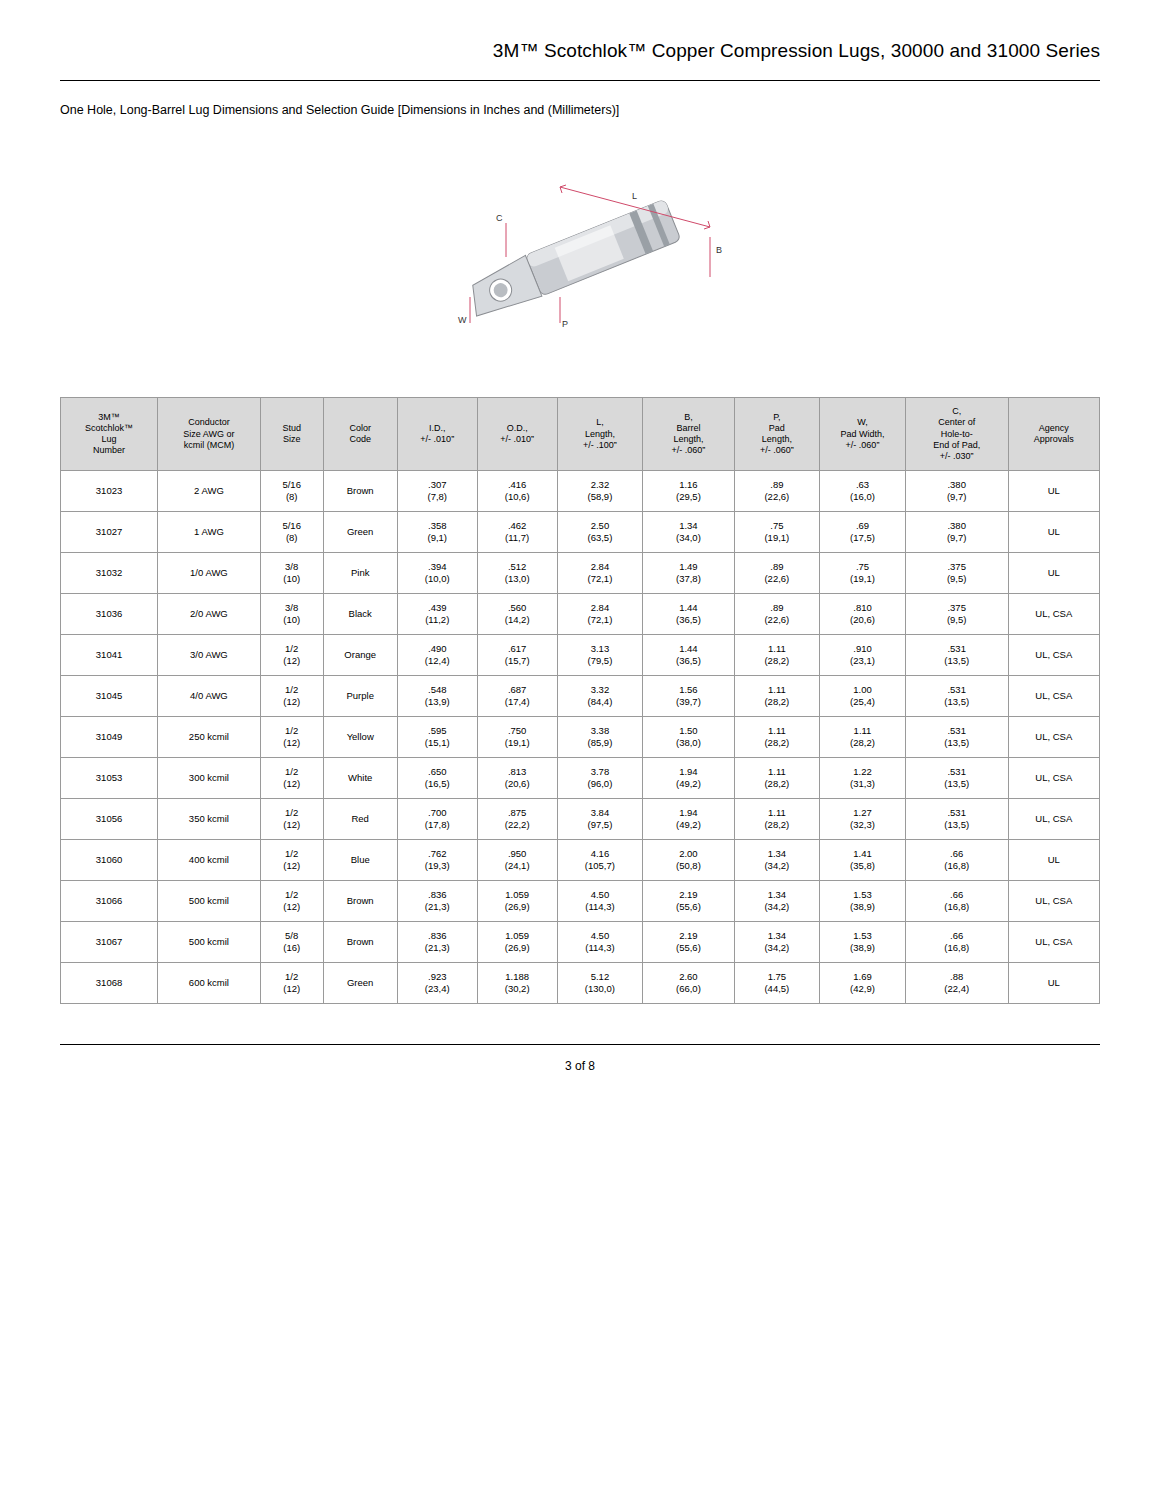3M™ Scotchlok™ Copper Compression Lugs, 30000 and 31000 Series
One Hole, Long-Barrel Lug Dimensions and Selection Guide [Dimensions in Inches and (Millimeters)]
L C B W P
| 3M™ Scotchlok™ Lug Number | Conductor Size AWG or kcmil (MCM) | Stud Size | Color Code | I.D., +/- .010” | O.D., +/- .010” | L, Length, +/- .100” | B, Barrel Length, +/- .060” | P, Pad Length, +/- .060” | W, Pad Width, +/- .060” | C, Center of Hole-to- End of Pad, +/- .030” | Agency Approvals |
| --- | --- | --- | --- | --- | --- | --- | --- | --- | --- | --- | --- |
| 31023 | 2 AWG | 5/16 (8) | Brown | .307 (7,8) | .416 (10,6) | 2.32 (58,9) | 1.16 (29,5) | .89 (22,6) | .63 (16,0) | .380 (9,7) | UL |
| 31027 | 1 AWG | 5/16 (8) | Green | .358 (9,1) | .462 (11,7) | 2.50 (63,5) | 1.34 (34,0) | .75 (19,1) | .69 (17,5) | .380 (9,7) | UL |
| 31032 | 1/0 AWG | 3/8 (10) | Pink | .394 (10,0) | .512 (13,0) | 2.84 (72,1) | 1.49 (37,8) | .89 (22,6) | .75 (19,1) | .375 (9,5) | UL |
| 31036 | 2/0 AWG | 3/8 (10) | Black | .439 (11,2) | .560 (14,2) | 2.84 (72,1) | 1.44 (36,5) | .89 (22,6) | .810 (20,6) | .375 (9,5) | UL, CSA |
| 31041 | 3/0 AWG | 1/2 (12) | Orange | .490 (12,4) | .617 (15,7) | 3.13 (79,5) | 1.44 (36,5) | 1.11 (28,2) | .910 (23,1) | .531 (13,5) | UL, CSA |
| 31045 | 4/0 AWG | 1/2 (12) | Purple | .548 (13,9) | .687 (17,4) | 3.32 (84,4) | 1.56 (39,7) | 1.11 (28,2) | 1.00 (25,4) | .531 (13,5) | UL, CSA |
| 31049 | 250 kcmil | 1/2 (12) | Yellow | .595 (15,1) | .750 (19,1) | 3.38 (85,9) | 1.50 (38,0) | 1.11 (28,2) | 1.11 (28,2) | .531 (13,5) | UL, CSA |
| 31053 | 300 kcmil | 1/2 (12) | White | .650 (16,5) | .813 (20,6) | 3.78 (96,0) | 1.94 (49,2) | 1.11 (28,2) | 1.22 (31,3) | .531 (13,5) | UL, CSA |
| 31056 | 350 kcmil | 1/2 (12) | Red | .700 (17,8) | .875 (22,2) | 3.84 (97,5) | 1.94 (49,2) | 1.11 (28,2) | 1.27 (32,3) | .531 (13,5) | UL, CSA |
| 31060 | 400 kcmil | 1/2 (12) | Blue | .762 (19,3) | .950 (24,1) | 4.16 (105,7) | 2.00 (50,8) | 1.34 (34,2) | 1.41 (35,8) | .66 (16,8) | UL |
| 31066 | 500 kcmil | 1/2 (12) | Brown | .836 (21,3) | 1.059 (26,9) | 4.50 (114,3) | 2.19 (55,6) | 1.34 (34,2) | 1.53 (38,9) | .66 (16,8) | UL, CSA |
| 31067 | 500 kcmil | 5/8 (16) | Brown | .836 (21,3) | 1.059 (26,9) | 4.50 (114,3) | 2.19 (55,6) | 1.34 (34,2) | 1.53 (38,9) | .66 (16,8) | UL, CSA |
| 31068 | 600 kcmil | 1/2 (12) | Green | .923 (23,4) | 1.188 (30,2) | 5.12 (130,0) | 2.60 (66,0) | 1.75 (44,5) | 1.69 (42,9) | .88 (22,4) | UL |
3 of 8